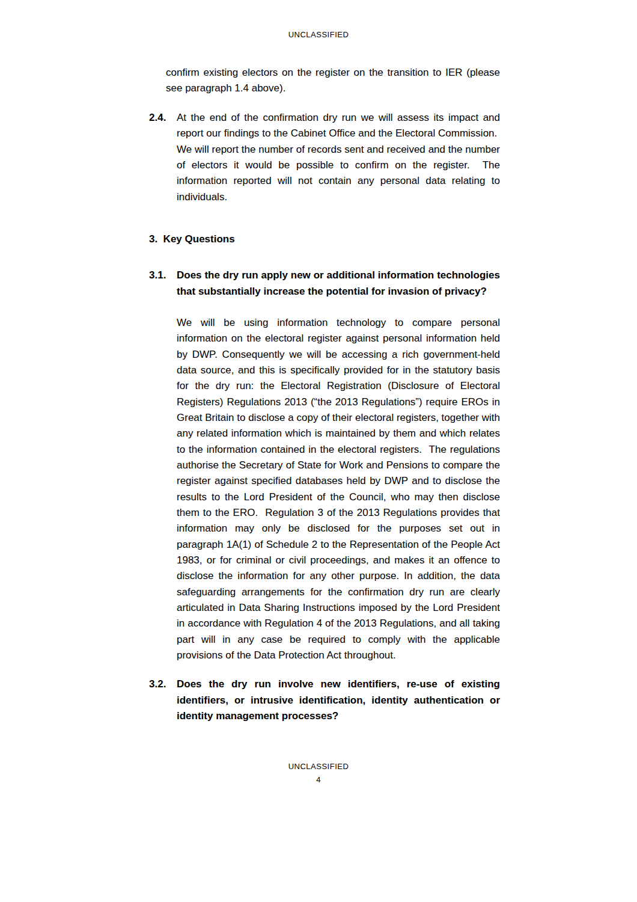UNCLASSIFIED
confirm existing electors on the register on the transition to IER (please see paragraph 1.4 above).
2.4.
At the end of the confirmation dry run we will assess its impact and report our findings to the Cabinet Office and the Electoral Commission. We will report the number of records sent and received and the number of electors it would be possible to confirm on the register. The information reported will not contain any personal data relating to individuals.
3. Key Questions
3.1. Does the dry run apply new or additional information technologies that substantially increase the potential for invasion of privacy?
We will be using information technology to compare personal information on the electoral register against personal information held by DWP. Consequently we will be accessing a rich government-held data source, and this is specifically provided for in the statutory basis for the dry run: the Electoral Registration (Disclosure of Electoral Registers) Regulations 2013 (“the 2013 Regulations”) require EROs in Great Britain to disclose a copy of their electoral registers, together with any related information which is maintained by them and which relates to the information contained in the electoral registers. The regulations authorise the Secretary of State for Work and Pensions to compare the register against specified databases held by DWP and to disclose the results to the Lord President of the Council, who may then disclose them to the ERO. Regulation 3 of the 2013 Regulations provides that information may only be disclosed for the purposes set out in paragraph 1A(1) of Schedule 2 to the Representation of the People Act 1983, or for criminal or civil proceedings, and makes it an offence to disclose the information for any other purpose. In addition, the data safeguarding arrangements for the confirmation dry run are clearly articulated in Data Sharing Instructions imposed by the Lord President in accordance with Regulation 4 of the 2013 Regulations, and all taking part will in any case be required to comply with the applicable provisions of the Data Protection Act throughout.
3.2. Does the dry run involve new identifiers, re-use of existing identifiers, or intrusive identification, identity authentication or identity management processes?
UNCLASSIFIED 4